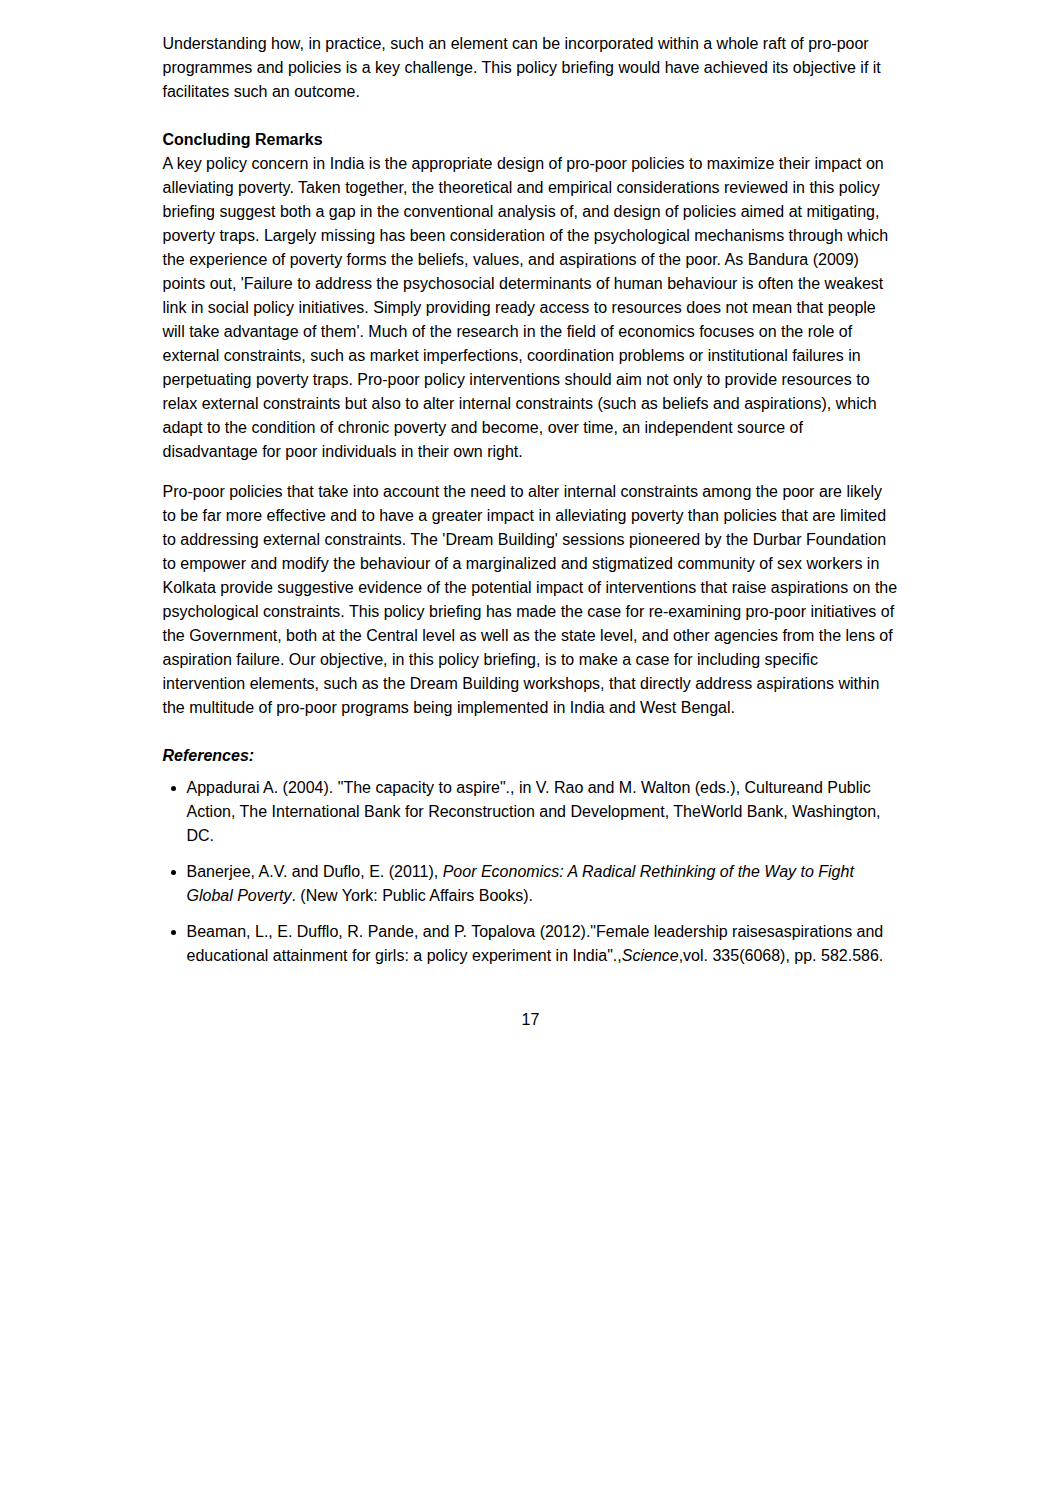Understanding how, in practice, such an element can be incorporated within a whole raft of pro-poor programmes and policies is a key challenge. This policy briefing would have achieved its objective if it facilitates such an outcome.
Concluding Remarks
A key policy concern in India is the appropriate design of pro-poor policies to maximize their impact on alleviating poverty. Taken together, the theoretical and empirical considerations reviewed in this policy briefing suggest both a gap in the conventional analysis of, and design of policies aimed at mitigating, poverty traps. Largely missing has been consideration of the psychological mechanisms through which the experience of poverty forms the beliefs, values, and aspirations of the poor. As Bandura (2009) points out, 'Failure to address the psychosocial determinants of human behaviour is often the weakest link in social policy initiatives. Simply providing ready access to resources does not mean that people will take advantage of them'. Much of the research in the field of economics focuses on the role of external constraints, such as market imperfections, coordination problems or institutional failures in perpetuating poverty traps. Pro-poor policy interventions should aim not only to provide resources to relax external constraints but also to alter internal constraints (such as beliefs and aspirations), which adapt to the condition of chronic poverty and become, over time, an independent source of disadvantage for poor individuals in their own right.
Pro-poor policies that take into account the need to alter internal constraints among the poor are likely to be far more effective and to have a greater impact in alleviating poverty than policies that are limited to addressing external constraints. The 'Dream Building' sessions pioneered by the Durbar Foundation to empower and modify the behaviour of a marginalized and stigmatized community of sex workers in Kolkata provide suggestive evidence of the potential impact of interventions that raise aspirations on the psychological constraints. This policy briefing has made the case for re-examining pro-poor initiatives of the Government, both at the Central level as well as the state level, and other agencies from the lens of aspiration failure. Our objective, in this policy briefing, is to make a case for including specific intervention elements, such as the Dream Building workshops, that directly address aspirations within the multitude of pro-poor programs being implemented in India and West Bengal.
References:
Appadurai A. (2004). "The capacity to aspire"., in V. Rao and M. Walton (eds.), Cultureand Public Action, The International Bank for Reconstruction and Development, TheWorld Bank, Washington, DC.
Banerjee, A.V. and Duflo, E. (2011), Poor Economics: A Radical Rethinking of the Way to Fight Global Poverty. (New York: Public Affairs Books).
Beaman, L., E. Dufflo, R. Pande, and P. Topalova (2012)."Female leadership raisesaspirations and educational attainment for girls: a policy experiment in India".,Science,vol. 335(6068), pp. 582.586.
17